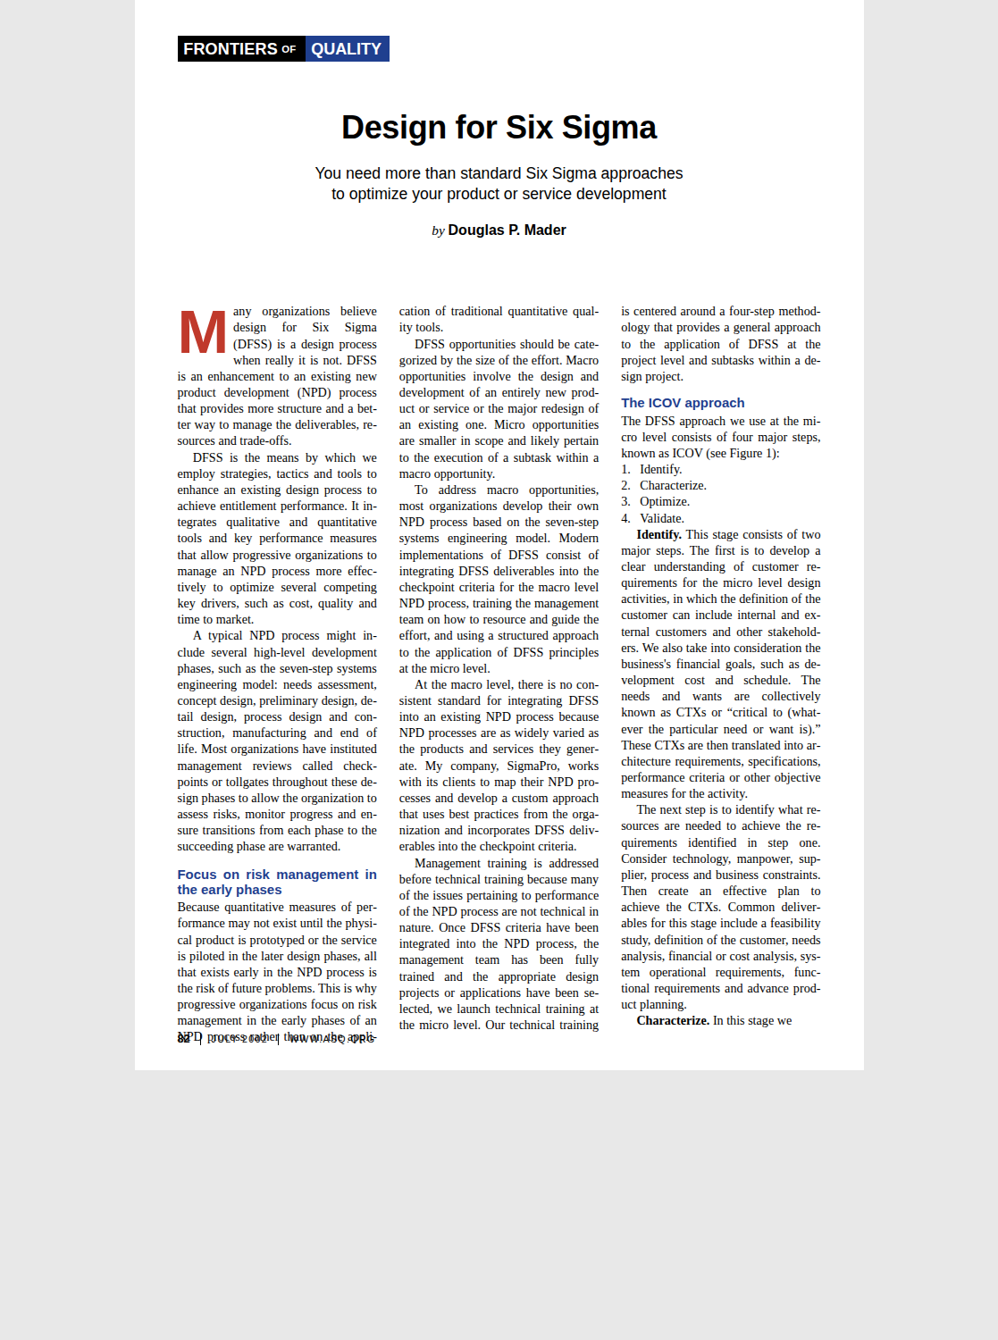FRONTIERSOF
QUALITY
Design for Six Sigma
You need more than standard Six Sigma approaches
to optimize your product or service development
by Douglas P. Mader
Many organizations believe design for Six Sigma (DFSS) is a design process when really it is not. DFSS is an enhancement to an existing new product development (NPD) process that provides more structure and a better way to manage the deliverables, resources and trade-offs.
DFSS is the means by which we employ strategies, tactics and tools to enhance an existing design process to achieve entitlement performance. It integrates qualitative and quantitative tools and key performance measures that allow progressive organizations to manage an NPD process more effectively to optimize several competing key drivers, such as cost, quality and time to market.
A typical NPD process might include several high-level development phases, such as the seven-step systems engineering model: needs assessment, concept design, preliminary design, detail design, process design and construction, manufacturing and end of life. Most organizations have instituted management reviews called checkpoints or tollgates throughout these design phases to allow the organization to assess risks, monitor progress and ensure transitions from each phase to the succeeding phase are warranted.
Focus on risk management in the early phases
Because quantitative measures of performance may not exist until the physical product is prototyped or the service is piloted in the later design phases, all that exists early in the NPD process is the risk of future problems. This is why progressive organizations focus on risk management in the early phases of an NPD process rather than on the application of traditional quantitative quality tools.
DFSS opportunities should be categorized by the size of the effort. Macro opportunities involve the design and development of an entirely new product or service or the major redesign of an existing one. Micro opportunities are smaller in scope and likely pertain to the execution of a subtask within a macro opportunity.
To address macro opportunities, most organizations develop their own NPD process based on the seven-step systems engineering model. Modern implementations of DFSS consist of integrating DFSS deliverables into the checkpoint criteria for the macro level NPD process, training the management team on how to resource and guide the effort, and using a structured approach to the application of DFSS principles at the micro level.
At the macro level, there is no consistent standard for integrating DFSS into an existing NPD process because NPD processes are as widely varied as the products and services they generate. My company, SigmaPro, works with its clients to map their NPD processes and develop a custom approach that uses best practices from the organization and incorporates DFSS deliverables into the checkpoint criteria.
Management training is addressed before technical training because many of the issues pertaining to performance of the NPD process are not technical in nature. Once DFSS criteria have been integrated into the NPD process, the management team has been fully trained and the appropriate design projects or applications have been selected, we launch technical training at the micro level. Our technical training is centered around a four-step methodology that provides a general approach to the application of DFSS at the project level and subtasks within a design project.
The ICOV approach
The DFSS approach we use at the micro level consists of four major steps, known as ICOV (see Figure 1):
Identify.
Characterize.
Optimize.
Validate.
Identify. This stage consists of two major steps. The first is to develop a clear understanding of customer requirements for the micro level design activities, in which the definition of the customer can include internal and external customers and other stakeholders. We also take into consideration the business's financial goals, such as development cost and schedule. The needs and wants are collectively known as CTXs or “critical to (whatever the particular need or want is).” These CTXs are then translated into architecture requirements, specifications, performance criteria or other objective measures for the activity.
The next step is to identify what resources are needed to achieve the requirements identified in step one. Consider technology, manpower, supplier, process and business constraints. Then create an effective plan to achieve the CTXs. Common deliverables for this stage include a feasibility study, definition of the customer, needs analysis, financial or cost analysis, system operational requirements, functional requirements and advance product planning.
Characterize. In this stage we
82 JULY 2002 WWW.ASQ.ORG